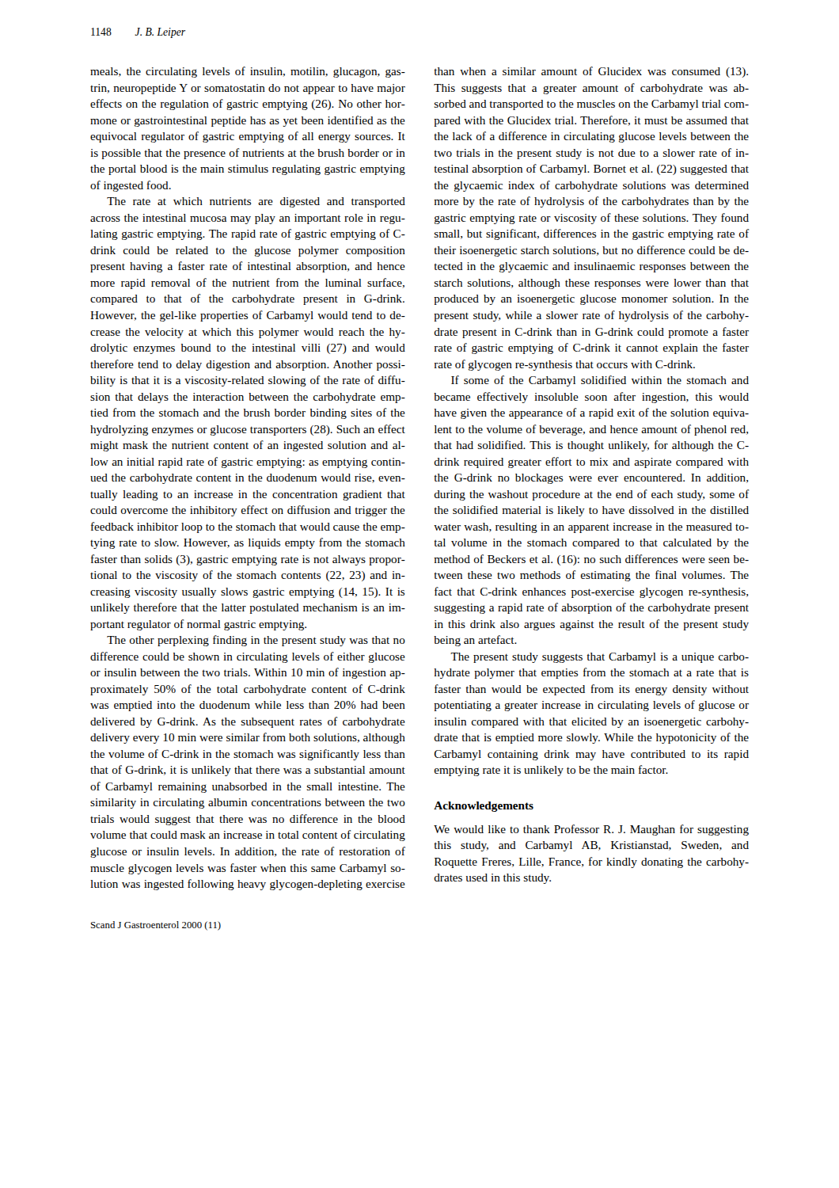1148 J. B. Leiper
meals, the circulating levels of insulin, motilin, glucagon, gastrin, neuropeptide Y or somatostatin do not appear to have major effects on the regulation of gastric emptying (26). No other hormone or gastrointestinal peptide has as yet been identified as the equivocal regulator of gastric emptying of all energy sources. It is possible that the presence of nutrients at the brush border or in the portal blood is the main stimulus regulating gastric emptying of ingested food.
The rate at which nutrients are digested and transported across the intestinal mucosa may play an important role in regulating gastric emptying. The rapid rate of gastric emptying of C-drink could be related to the glucose polymer composition present having a faster rate of intestinal absorption, and hence more rapid removal of the nutrient from the luminal surface, compared to that of the carbohydrate present in G-drink. However, the gel-like properties of Carbamyl would tend to decrease the velocity at which this polymer would reach the hydrolytic enzymes bound to the intestinal villi (27) and would therefore tend to delay digestion and absorption. Another possibility is that it is a viscosity-related slowing of the rate of diffusion that delays the interaction between the carbohydrate emptied from the stomach and the brush border binding sites of the hydrolyzing enzymes or glucose transporters (28). Such an effect might mask the nutrient content of an ingested solution and allow an initial rapid rate of gastric emptying: as emptying continued the carbohydrate content in the duodenum would rise, eventually leading to an increase in the concentration gradient that could overcome the inhibitory effect on diffusion and trigger the feedback inhibitor loop to the stomach that would cause the emptying rate to slow. However, as liquids empty from the stomach faster than solids (3), gastric emptying rate is not always proportional to the viscosity of the stomach contents (22, 23) and increasing viscosity usually slows gastric emptying (14, 15). It is unlikely therefore that the latter postulated mechanism is an important regulator of normal gastric emptying.
The other perplexing finding in the present study was that no difference could be shown in circulating levels of either glucose or insulin between the two trials. Within 10 min of ingestion approximately 50% of the total carbohydrate content of C-drink was emptied into the duodenum while less than 20% had been delivered by G-drink. As the subsequent rates of carbohydrate delivery every 10 min were similar from both solutions, although the volume of C-drink in the stomach was significantly less than that of G-drink, it is unlikely that there was a substantial amount of Carbamyl remaining unabsorbed in the small intestine. The similarity in circulating albumin concentrations between the two trials would suggest that there was no difference in the blood volume that could mask an increase in total content of circulating glucose or insulin levels. In addition, the rate of restoration of muscle glycogen levels was faster when this same Carbamyl solution was ingested following heavy glycogen-depleting exercise than when a similar amount of Glucidex was consumed (13). This suggests that a greater amount of carbohydrate was absorbed and transported to the muscles on the Carbamyl trial compared with the Glucidex trial. Therefore, it must be assumed that the lack of a difference in circulating glucose levels between the two trials in the present study is not due to a slower rate of intestinal absorption of Carbamyl. Bornet et al. (22) suggested that the glycaemic index of carbohydrate solutions was determined more by the rate of hydrolysis of the carbohydrates than by the gastric emptying rate or viscosity of these solutions. They found small, but significant, differences in the gastric emptying rate of their isoenergetic starch solutions, but no difference could be detected in the glycaemic and insulinaemic responses between the starch solutions, although these responses were lower than that produced by an isoenergetic glucose monomer solution. In the present study, while a slower rate of hydrolysis of the carbohydrate present in C-drink than in G-drink could promote a faster rate of gastric emptying of C-drink it cannot explain the faster rate of glycogen re-synthesis that occurs with C-drink.
If some of the Carbamyl solidified within the stomach and became effectively insoluble soon after ingestion, this would have given the appearance of a rapid exit of the solution equivalent to the volume of beverage, and hence amount of phenol red, that had solidified. This is thought unlikely, for although the C-drink required greater effort to mix and aspirate compared with the G-drink no blockages were ever encountered. In addition, during the washout procedure at the end of each study, some of the solidified material is likely to have dissolved in the distilled water wash, resulting in an apparent increase in the measured total volume in the stomach compared to that calculated by the method of Beckers et al. (16): no such differences were seen between these two methods of estimating the final volumes. The fact that C-drink enhances post-exercise glycogen re-synthesis, suggesting a rapid rate of absorption of the carbohydrate present in this drink also argues against the result of the present study being an artefact.
The present study suggests that Carbamyl is a unique carbohydrate polymer that empties from the stomach at a rate that is faster than would be expected from its energy density without potentiating a greater increase in circulating levels of glucose or insulin compared with that elicited by an isoenergetic carbohydrate that is emptied more slowly. While the hypotonicity of the Carbamyl containing drink may have contributed to its rapid emptying rate it is unlikely to be the main factor.
Acknowledgements
We would like to thank Professor R. J. Maughan for suggesting this study, and Carbamyl AB, Kristianstad, Sweden, and Roquette Freres, Lille, France, for kindly donating the carbohydrates used in this study.
Scand J Gastroenterol 2000 (11)